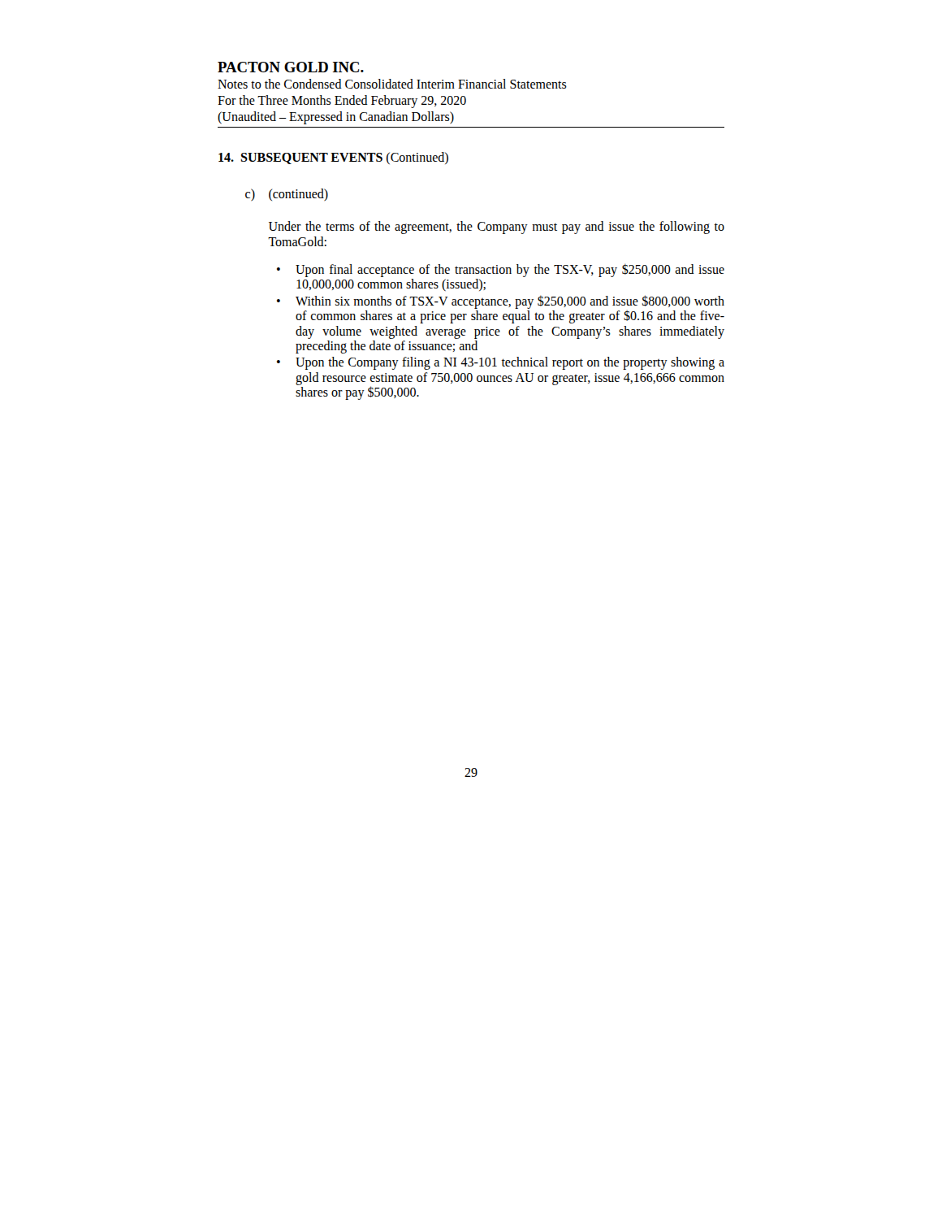PACTON GOLD INC.
Notes to the Condensed Consolidated Interim Financial Statements
For the Three Months Ended February 29, 2020
(Unaudited – Expressed in Canadian Dollars)
14. SUBSEQUENT EVENTS (Continued)
c)(continued)
Under the terms of the agreement, the Company must pay and issue the following to TomaGold:
Upon final acceptance of the transaction by the TSX-V, pay $250,000 and issue 10,000,000 common shares (issued);
Within six months of TSX-V acceptance, pay $250,000 and issue $800,000 worth of common shares at a price per share equal to the greater of $0.16 and the five-day volume weighted average price of the Company’s shares immediately preceding the date of issuance; and
Upon the Company filing a NI 43-101 technical report on the property showing a gold resource estimate of 750,000 ounces AU or greater, issue 4,166,666 common shares or pay $500,000.
29